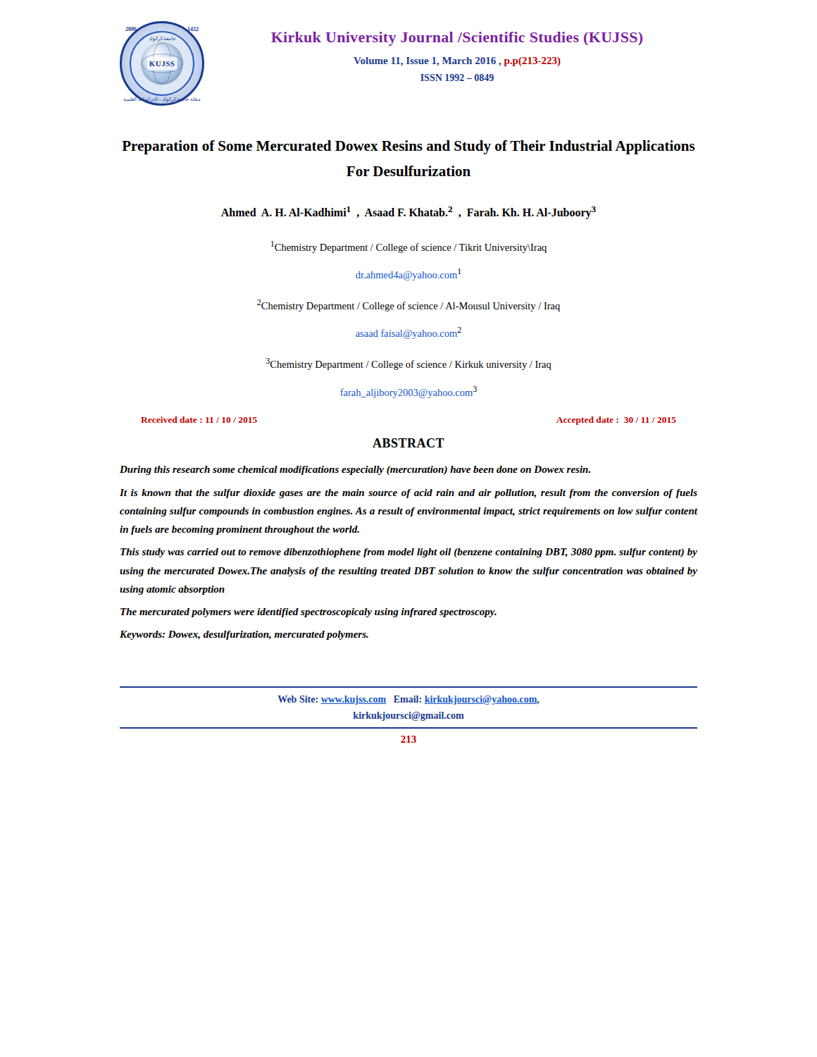2006 1432 جامعة كركوك KUJSS مجلة جامعة كركوك - الدراسات العلمية
Kirkuk University Journal /Scientific Studies (KUJSS)
Volume 11, Issue 1, March 2016 , p.p(213-223)
ISSN 1992 – 0849
Preparation of Some Mercurated Dowex Resins and Study of Their Industrial Applications For Desulfurization
Ahmed A. H. Al-Kadhimi1 , Asaad F. Khatab.2 , Farah. Kh. H. Al-Juboory3
1Chemistry Department / College of science / Tikrit University\Iraq
dr.ahmed4a@yahoo.com1
2Chemistry Department / College of science / Al-Mousul University / Iraq
asaad faisal@yahoo.com2
3Chemistry Department / College of science / Kirkuk university / Iraq
farah_aljibory2003@yahoo.com3
Received date : 11 / 10 / 2015 Accepted date : 30 / 11 / 2015
ABSTRACT
During this research some chemical modifications especially (mercuration) have been done on Dowex resin.
It is known that the sulfur dioxide gases are the main source of acid rain and air pollution, result from the conversion of fuels containing sulfur compounds in combustion engines. As a result of environmental impact, strict requirements on low sulfur content in fuels are becoming prominent throughout the world.
This study was carried out to remove dibenzothiophene from model light oil (benzene containing DBT, 3080 ppm. sulfur content) by using the mercurated Dowex.The analysis of the resulting treated DBT solution to know the sulfur concentration was obtained by using atomic absorption
The mercurated polymers were identified spectroscopicaly using infrared spectroscopy.
Keywords: Dowex, desulfurization, mercurated polymers.
Web Site: www.kujss.com Email: kirkukjoursci@yahoo.com,
kirkukjoursci@gmail.com
213